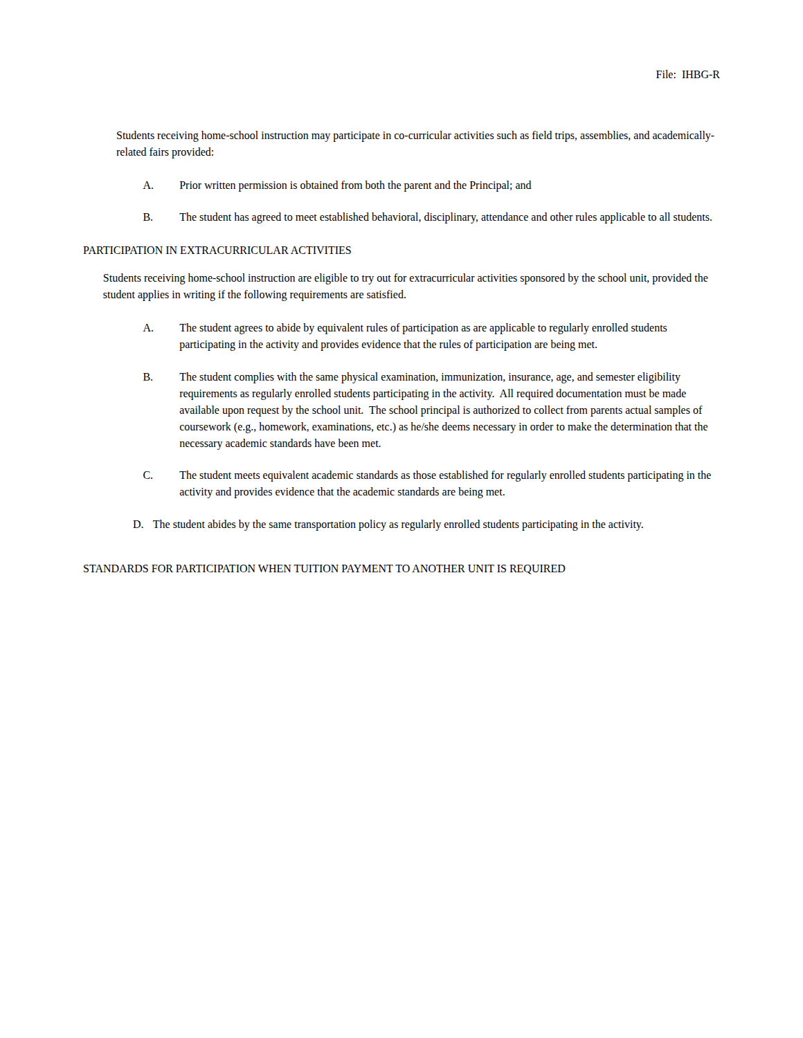File: IHBG-R
Students receiving home-school instruction may participate in co-curricular activities such as field trips, assemblies, and academically-related fairs provided:
A. Prior written permission is obtained from both the parent and the Principal; and
B. The student has agreed to meet established behavioral, disciplinary, attendance and other rules applicable to all students.
PARTICIPATION IN EXTRACURRICULAR ACTIVITIES
Students receiving home-school instruction are eligible to try out for extracurricular activities sponsored by the school unit, provided the student applies in writing if the following requirements are satisfied.
A. The student agrees to abide by equivalent rules of participation as are applicable to regularly enrolled students participating in the activity and provides evidence that the rules of participation are being met.
B. The student complies with the same physical examination, immunization, insurance, age, and semester eligibility requirements as regularly enrolled students participating in the activity. All required documentation must be made available upon request by the school unit. The school principal is authorized to collect from parents actual samples of coursework (e.g., homework, examinations, etc.) as he/she deems necessary in order to make the determination that the necessary academic standards have been met.
C. The student meets equivalent academic standards as those established for regularly enrolled students participating in the activity and provides evidence that the academic standards are being met.
D. The student abides by the same transportation policy as regularly enrolled students participating in the activity.
STANDARDS FOR PARTICIPATION WHEN TUITION PAYMENT TO ANOTHER UNIT IS REQUIRED